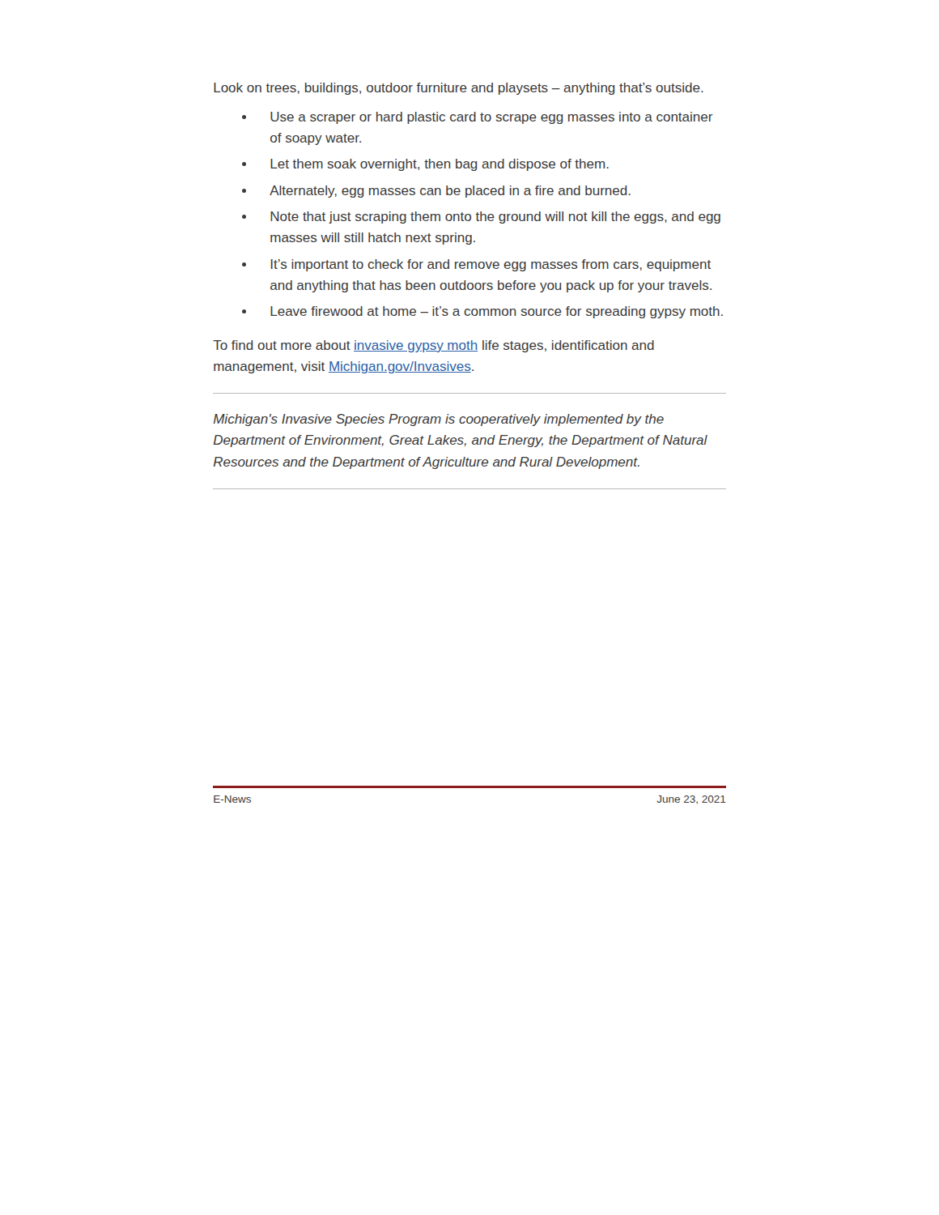Look on trees, buildings, outdoor furniture and playsets – anything that’s outside.
Use a scraper or hard plastic card to scrape egg masses into a container of soapy water.
Let them soak overnight, then bag and dispose of them.
Alternately, egg masses can be placed in a fire and burned.
Note that just scraping them onto the ground will not kill the eggs, and egg masses will still hatch next spring.
It’s important to check for and remove egg masses from cars, equipment and anything that has been outdoors before you pack up for your travels.
Leave firewood at home – it’s a common source for spreading gypsy moth.
To find out more about invasive gypsy moth life stages, identification and management, visit Michigan.gov/Invasives.
Michigan's Invasive Species Program is cooperatively implemented by the Department of Environment, Great Lakes, and Energy, the Department of Natural Resources and the Department of Agriculture and Rural Development.
E-News June 23, 2021